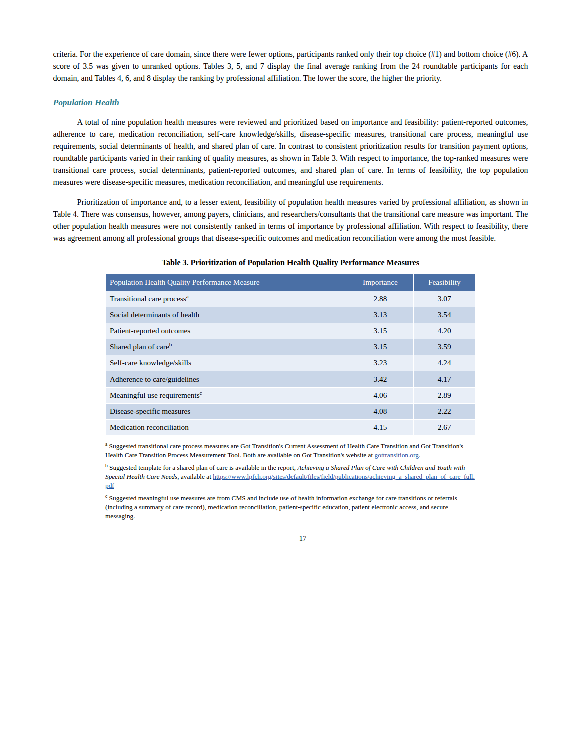criteria. For the experience of care domain, since there were fewer options, participants ranked only their top choice (#1) and bottom choice (#6). A score of 3.5 was given to unranked options. Tables 3, 5, and 7 display the final average ranking from the 24 roundtable participants for each domain, and Tables 4, 6, and 8 display the ranking by professional affiliation. The lower the score, the higher the priority.
Population Health
A total of nine population health measures were reviewed and prioritized based on importance and feasibility: patient-reported outcomes, adherence to care, medication reconciliation, self-care knowledge/skills, disease-specific measures, transitional care process, meaningful use requirements, social determinants of health, and shared plan of care. In contrast to consistent prioritization results for transition payment options, roundtable participants varied in their ranking of quality measures, as shown in Table 3. With respect to importance, the top-ranked measures were transitional care process, social determinants, patient-reported outcomes, and shared plan of care. In terms of feasibility, the top population measures were disease-specific measures, medication reconciliation, and meaningful use requirements.
Prioritization of importance and, to a lesser extent, feasibility of population health measures varied by professional affiliation, as shown in Table 4. There was consensus, however, among payers, clinicians, and researchers/consultants that the transitional care measure was important. The other population health measures were not consistently ranked in terms of importance by professional affiliation. With respect to feasibility, there was agreement among all professional groups that disease-specific outcomes and medication reconciliation were among the most feasible.
Table 3. Prioritization of Population Health Quality Performance Measures
| Population Health Quality Performance Measure | Importance | Feasibility |
| --- | --- | --- |
| Transitional care process a | 2.88 | 3.07 |
| Social determinants of health | 3.13 | 3.54 |
| Patient-reported outcomes | 3.15 | 4.20 |
| Shared plan of care b | 3.15 | 3.59 |
| Self-care knowledge/skills | 3.23 | 4.24 |
| Adherence to care/guidelines | 3.42 | 4.17 |
| Meaningful use requirements c | 4.06 | 2.89 |
| Disease-specific measures | 4.08 | 2.22 |
| Medication reconciliation | 4.15 | 2.67 |
a Suggested transitional care process measures are Got Transition's Current Assessment of Health Care Transition and Got Transition's Health Care Transition Process Measurement Tool. Both are available on Got Transition's website at gottransition.org.
b Suggested template for a shared plan of care is available in the report, Achieving a Shared Plan of Care with Children and Youth with Special Health Care Needs, available at https://www.lpfch.org/sites/default/files/field/publications/achieving_a_shared_plan_of_care_full.pdf
c Suggested meaningful use measures are from CMS and include use of health information exchange for care transitions or referrals (including a summary of care record), medication reconciliation, patient-specific education, patient electronic access, and secure messaging.
17